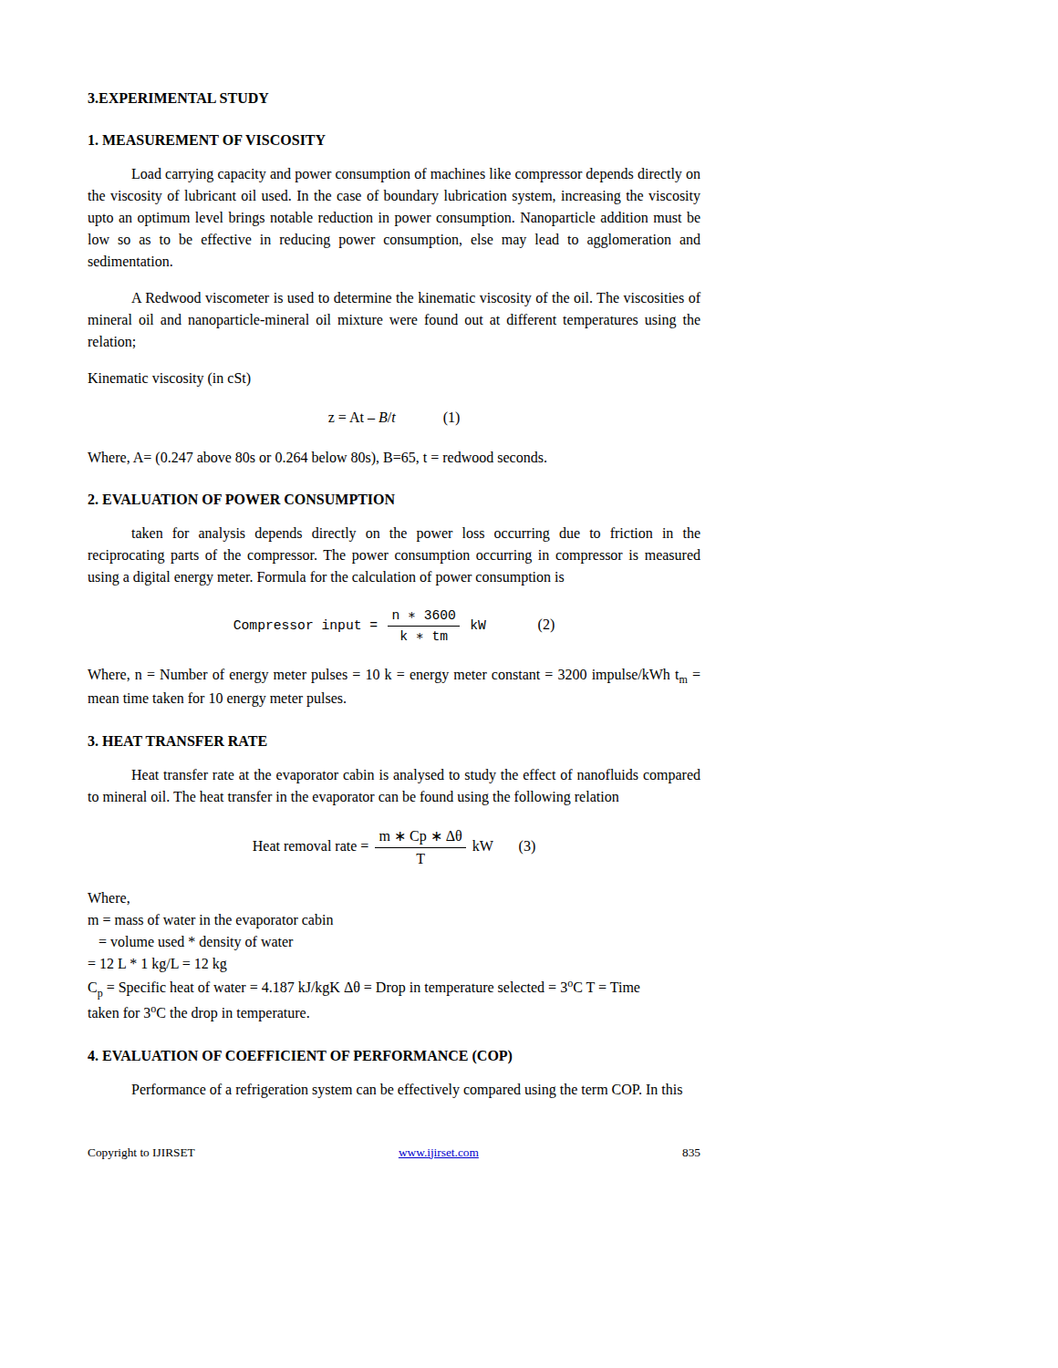3.Experimental Study
1. Measurement of Viscosity
Load carrying capacity and power consumption of machines like compressor depends directly on the viscosity of lubricant oil used. In the case of boundary lubrication system, increasing the viscosity upto an optimum level brings notable reduction in power consumption. Nanoparticle addition must be low so as to be effective in reducing power consumption, else may lead to agglomeration and sedimentation.
A Redwood viscometer is used to determine the kinematic viscosity of the oil. The viscosities of mineral oil and nanoparticle-mineral oil mixture were found out at different temperatures using the relation;
Kinematic viscosity (in cSt)
z = At – B/t (1)
Where, A= (0.247 above 80s or 0.264 below 80s), B=65, t = redwood seconds.
2. Evaluation of Power Consumption
taken for analysis depends directly on the power loss occurring due to friction in the reciprocating parts of the compressor. The power consumption occurring in compressor is measured using a digital energy meter. Formula for the calculation of power consumption is
Compressor input = n ∗ 3600 k ∗ tm kW (2)
Where, n = Number of energy meter pulses = 10 k = energy meter constant = 3200 impulse/kWh tm = mean time taken for 10 energy meter pulses.
3. Heat Transfer Rate
Heat transfer rate at the evaporator cabin is analysed to study the effect of nanofluids compared to mineral oil. The heat transfer in the evaporator can be found using the following relation
Heat removal rate = m ∗ Cp ∗ Δθ T kW (3)
Where,
m = mass of water in the evaporator cabin
= volume used * density of water
= 12 L * 1 kg/L = 12 kg
Cp = Specific heat of water = 4.187 kJ/kgK Δθ = Drop in temperature selected = 3oC T = Time
taken for 3oC the drop in temperature.
4. Evaluation of Coefficient of Performance (COP)
Performance of a refrigeration system can be effectively compared using the term COP. In this
Copyright to IJIRSET www.ijirset.com 835